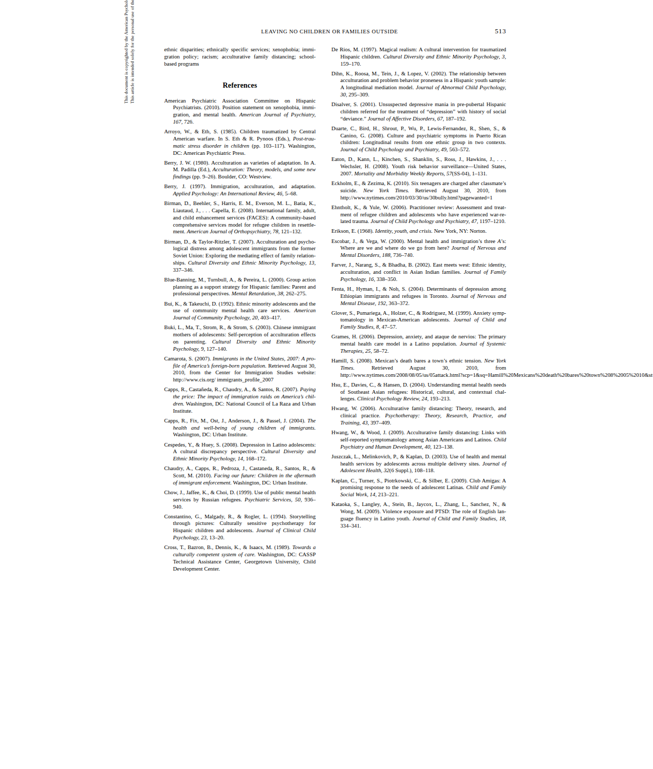This document is copyrighted by the American Psychological Association or one of its allied publishers. This article is intended solely for the personal use of the individual user and is not to be disseminated broadly.
Leaving No Children or Families Outside
513
ethnic disparities; ethnically specific services; xenophobia; immigration policy; racism; acculturative family distancing; school-based programs
References
American Psychiatric Association Committee on Hispanic Psychiatrists. (2010). Position statement on xenophobia, immigration, and mental health. American Journal of Psychiatry, 167, 726.
Arroyo, W., & Eth, S. (1985). Children traumatized by Central American warfare. In S. Eth & R. Pynoos (Eds.), Post-traumatic stress disorder in children (pp. 103–117). Washington, DC: American Psychiatric Press.
Berry, J. W. (1980). Acculturation as varieties of adaptation. In A. M. Padilla (Ed.), Acculturation: Theory, models, and some new findings (pp. 9–26). Boulder, CO: Westview.
Berry, J. (1997). Immigration, acculturation, and adaptation. Applied Psychology: An International Review, 46, 5–68.
Birman, D., Beehler, S., Harris, E. M., Everson, M. L., Batia, K., Liautaud, J., . . . Capella, E. (2008). International family, adult, and child enhancement services (FACES): A community-based comprehensive services model for refugee children in resettlement. American Journal of Orthopsychiatry, 78, 121–132.
Birman, D., & Taylor-Ritzler, T. (2007). Acculturation and psychological distress among adolescent immigrants from the former Soviet Union: Exploring the mediating effect of family relationships. Cultural Diversity and Ethnic Minority Psychology, 13, 337–346.
Blue-Banning, M., Turnbull, A., & Pereira, L. (2000). Group action planning as a support strategy for Hispanic families: Parent and professional perspectives. Mental Retardation, 38, 262–275.
Bui, K., & Takeuchi, D. (1992). Ethnic minority adolescents and the use of community mental health care services. American Journal of Community Psychology, 20, 403–417.
Buki, L., Ma, T., Strom, R., & Strom, S. (2003). Chinese immigrant mothers of adolescents: Self-perception of acculturation effects on parenting. Cultural Diversity and Ethnic Minority Psychology, 9, 127–140.
Camarota, S. (2007). Immigrants in the United States, 2007: A profile of America’s foreign-born population. Retrieved August 30, 2010, from the Center for Immigration Studies website: http://www.cis.org/ immigrants_profile_2007
Capps, R., Castañeda, R., Chaudry, A., & Santos, R. (2007). Paying the price: The impact of immigration raids on America’s children. Washington, DC: National Council of La Raza and Urban Institute.
Capps, R., Fix, M., Ost, J., Anderson, J., & Passel, J. (2004). The health and well-being of young children of immigrants. Washington, DC: Urban Institute.
Cespedes, Y., & Huey, S. (2008). Depression in Latino adolescents: A cultural discrepancy perspective. Cultural Diversity and Ethnic Minority Psychology, 14, 168–172.
Chaudry, A., Capps, R., Pedroza, J., Castaneda, R., Santos, R., & Scott, M. (2010). Facing our future: Children in the aftermath of immigrant enforcement. Washington, DC: Urban Institute.
Chow, J., Jaffee, K., & Choi, D. (1999). Use of public mental health services by Russian refugees. Psychiatric Services, 50, 936–940.
Constantino, G., Malgady, R., & Rogler, L. (1994). Storytelling through pictures: Culturally sensitive psychotherapy for Hispanic children and adolescents. Journal of Clinical Child Psychology, 23, 13–20.
Cross, T., Bazron, B., Dennis, K., & Isaacs, M. (1989). Towards a culturally competent system of care. Washington, DC: CASSP Technical Assistance Center, Georgetown University, Child Development Center.
De Rios, M. (1997). Magical realism: A cultural intervention for traumatized Hispanic children. Cultural Diversity and Ethnic Minority Psychology, 3, 159–170.
Dihn, K., Roosa, M., Tein, J., & Lopez, V. (2002). The relationship between acculturation and problem behavior proneness in a Hispanic youth sample: A longitudinal mediation model. Journal of Abnormal Child Psychology, 30, 295–309.
Disalver, S. (2001). Unsuspected depressive mania in pre-pubertal Hispanic children referred for the treatment of “depression” with history of social “deviance.” Journal of Affective Disorders, 67, 187–192.
Duarte, C., Bird, H., Shrout, P., Wu, P., Lewis-Fernandez, R., Shen, S., & Canino, G. (2008). Culture and psychiatric symptoms in Puerto Rican children: Longitudinal results from one ethnic group in two contexts. Journal of Child Psychology and Psychiatry, 49, 563–572.
Eaton, D., Kann, L., Kinchen, S., Shanklin, S., Ross, J., Hawkins, J., . . . Wechsler, H. (2008). Youth risk behavior surveillance—United States, 2007. Mortality and Morbidity Weekly Reports, 57(SS-04), 1–131.
Eckholm, E., & Zezima, K. (2010). Six teenagers are charged after classmate’s suicide. New York Times. Retrieved August 30, 2010, from http://www.nytimes.com/2010/03/30/us/30bully.html?pagewanted=1
Ehntholt, K., & Yule, W. (2006). Practitioner review: Assessment and treatment of refugee children and adolescents who have experienced war-related trauma. Journal of Child Psychology and Psychiatry, 47, 1197–1210.
Erikson, E. (1968). Identity, youth, and crisis. New York, NY: Norton.
Escobar, J., & Vega, W. (2000). Mental health and immigration’s three A’s: Where are we and where do we go from here? Journal of Nervous and Mental Disorders, 188, 736–740.
Farver, J., Narang, S., & Bhadha, B. (2002). East meets west: Ethnic identity, acculturation, and conflict in Asian Indian families. Journal of Family Psychology, 16, 338–350.
Fenta, H., Hyman, I., & Noh, S. (2004). Determinants of depression among Ethiopian immigrants and refugees in Toronto. Journal of Nervous and Mental Disease, 192, 363–372.
Glover, S., Pumariega, A., Holzer, C., & Rodriguez, M. (1999). Anxiety symptomatology in Mexican-American adolescents. Journal of Child and Family Studies, 8, 47–57.
Grames, H. (2006). Depression, anxiety, and ataque de nervios: The primary mental health care model in a Latino population. Journal of Systemic Therapies, 25, 58–72.
Hamill, S. (2008). Mexican’s death bares a town’s ethnic tension. New York Times. Retrieved August 30, 2010, from http://www.nytimes.com/2008/08/05/us/05attack.html?scp=1&sq=Hamill%20Mexicans%20death%20bares%20town%208%2005%2010&st=cse
Hsu, E., Davies, C., & Hansen, D. (2004). Understanding mental health needs of Southeast Asian refugees: Historical, cultural, and contextual challenges. Clinical Psychology Review, 24, 193–213.
Hwang, W. (2006). Acculturative family distancing: Theory, research, and clinical practice. Psychotherapy: Theory, Research, Practice, and Training, 43, 397–409.
Hwang, W., & Wood, J. (2009). Acculturative family distancing: Links with self-reported symptomatology among Asian Americans and Latinos. Child Psychiatry and Human Development, 40, 123–138.
Juszczak, L., Melinkovich, P., & Kaplan, D. (2003). Use of health and mental health services by adolescents across multiple delivery sites. Journal of Adolescent Health, 32(6 Suppl.), 108–118.
Kaplan, C., Turner, S., Piotrkowski, C., & Silber, E. (2009). Club Amigas: A promising response to the needs of adolescent Latinas. Child and Family Social Work, 14, 213–221.
Kataoka, S., Langley, A., Stein, B., Jaycox, L., Zhang, L., Sanchez, N., & Wong, M. (2009). Violence exposure and PTSD: The role of English language fluency in Latino youth. Journal of Child and Family Studies, 18, 334–341.